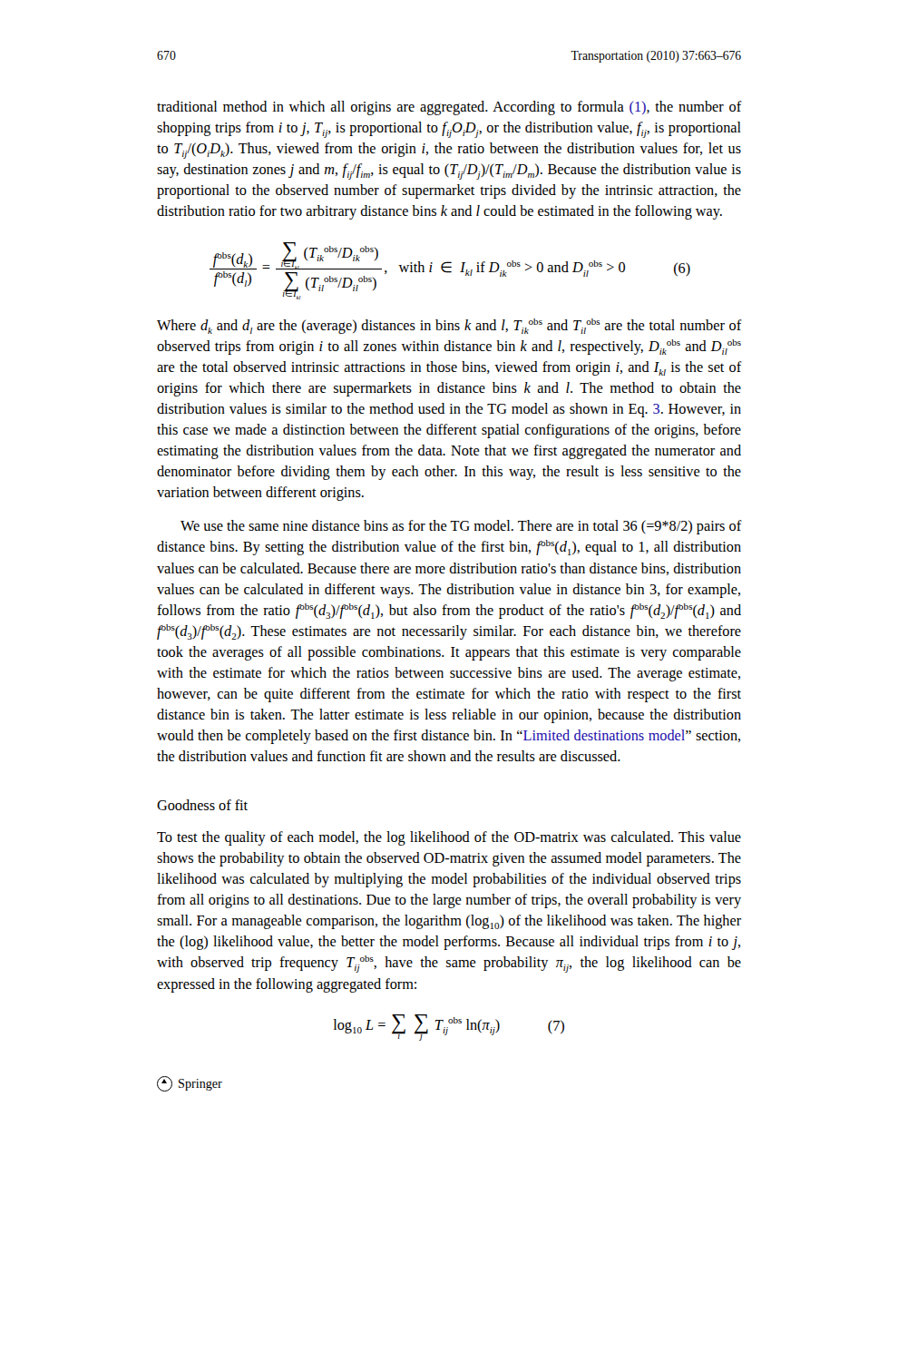670 Transportation (2010) 37:663–676
traditional method in which all origins are aggregated. According to formula (1), the number of shopping trips from i to j, Tij, is proportional to fijOiDj, or the distribution value, fij, is proportional to Tij/(OiDk). Thus, viewed from the origin i, the ratio between the distribution values for, let us say, destination zones j and m, fij/fim, is equal to (Tij/Dj)/(Tim/Dm). Because the distribution value is proportional to the observed number of supermarket trips divided by the intrinsic attraction, the distribution ratio for two arbitrary distance bins k and l could be estimated in the following way.
fobs(dk) fobs(dl) = ∑i∈Ikl (Tikobs/Dikobs) ∑i∈Ikl (Tilobs/Dilobs) , with i ∈ Ikl if Dikobs > 0 and Dilobs > 0
(6)
Where dk and dl are the (average) distances in bins k and l, Tikobs and Tilobs are the total number of observed trips from origin i to all zones within distance bin k and l, respectively, Dikobs and Dilobs are the total observed intrinsic attractions in those bins, viewed from origin i, and Ikl is the set of origins for which there are supermarkets in distance bins k and l. The method to obtain the distribution values is similar to the method used in the TG model as shown in Eq. 3. However, in this case we made a distinction between the different spatial configurations of the origins, before estimating the distribution values from the data. Note that we first aggregated the numerator and denominator before dividing them by each other. In this way, the result is less sensitive to the variation between different origins.
We use the same nine distance bins as for the TG model. There are in total 36 (=9*8/2) pairs of distance bins. By setting the distribution value of the first bin, fobs(d1), equal to 1, all distribution values can be calculated. Because there are more distribution ratio's than distance bins, distribution values can be calculated in different ways. The distribution value in distance bin 3, for example, follows from the ratio fobs(d3)/fobs(d1), but also from the product of the ratio's fobs(d2)/fobs(d1) and fobs(d3)/fobs(d2). These estimates are not necessarily similar. For each distance bin, we therefore took the averages of all possible combinations. It appears that this estimate is very comparable with the estimate for which the ratios between successive bins are used. The average estimate, however, can be quite different from the estimate for which the ratio with respect to the first distance bin is taken. The latter estimate is less reliable in our opinion, because the distribution would then be completely based on the first distance bin. In “Limited destinations model” section, the distribution values and function fit are shown and the results are discussed.
Goodness of fit
To test the quality of each model, the log likelihood of the OD-matrix was calculated. This value shows the probability to obtain the observed OD-matrix given the assumed model parameters. The likelihood was calculated by multiplying the model probabilities of the individual observed trips from all origins to all destinations. Due to the large number of trips, the overall probability is very small. For a manageable comparison, the logarithm (log10) of the likelihood was taken. The higher the (log) likelihood value, the better the model performs. Because all individual trips from i to j, with observed trip frequency Tijobs, have the same probability πij, the log likelihood can be expressed in the following aggregated form:
log10 L = ∑i ∑j Tijobs ln(πij)
(7)
Springer